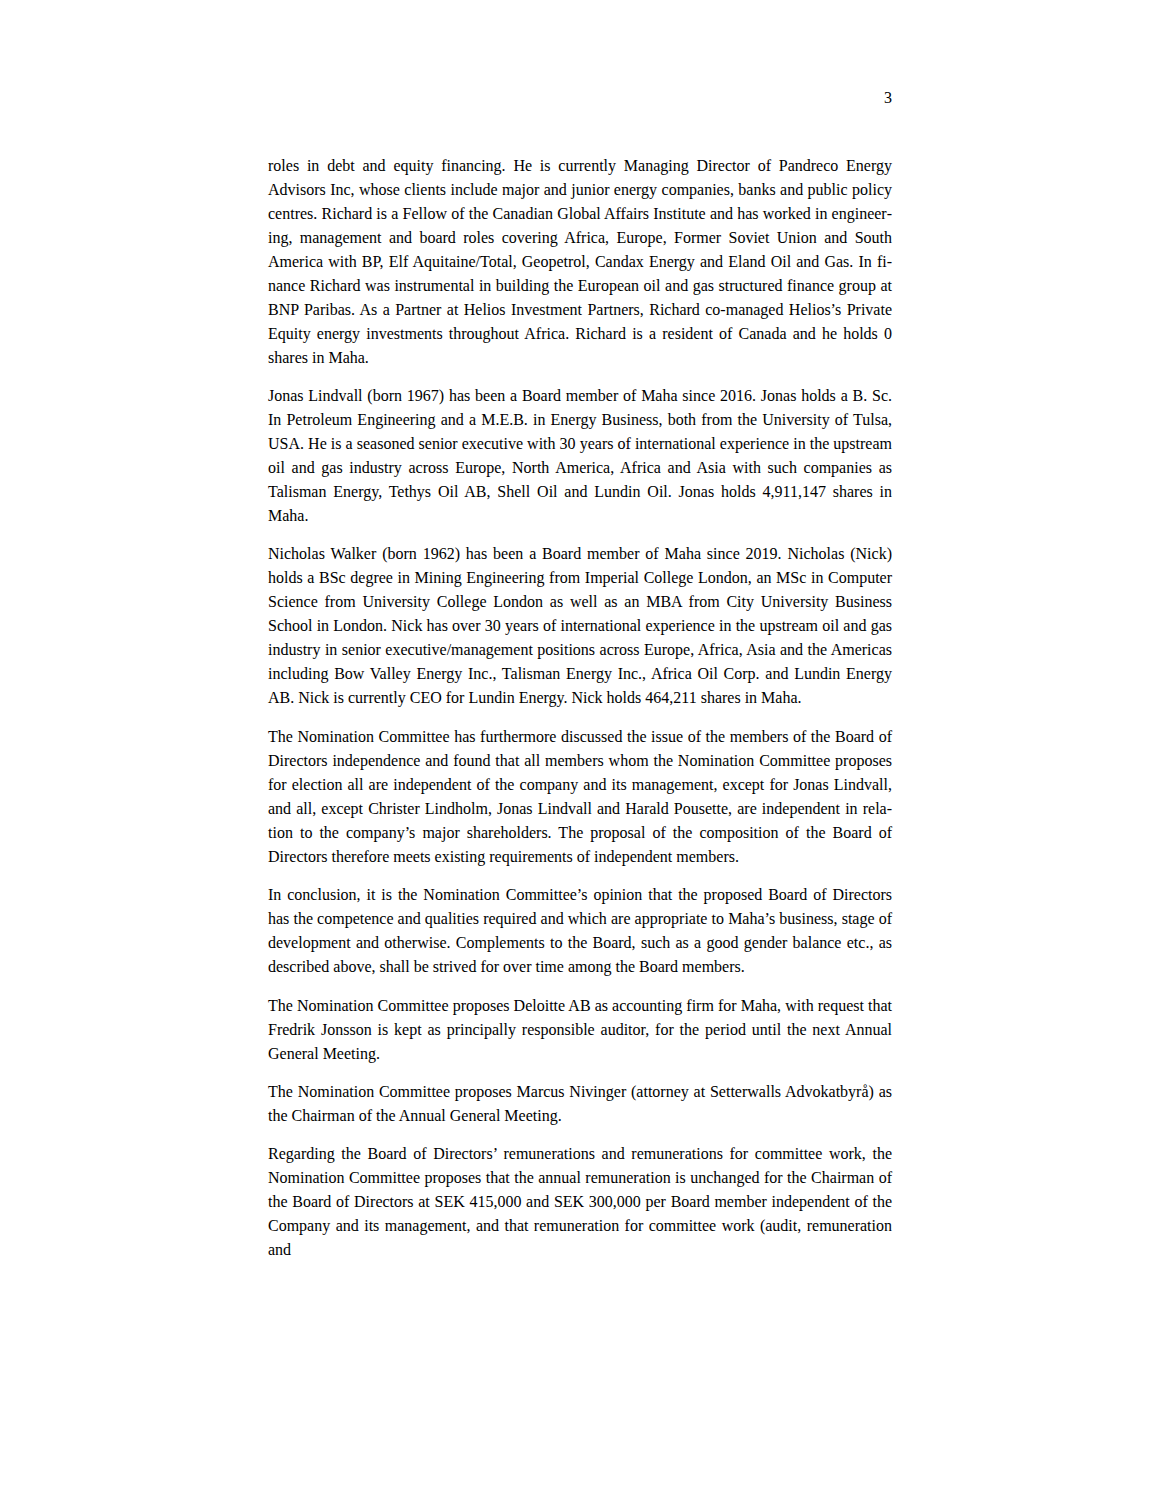3
roles in debt and equity financing. He is currently Managing Director of Pandreco Energy Advisors Inc, whose clients include major and junior energy companies, banks and public policy centres. Richard is a Fellow of the Canadian Global Affairs Institute and has worked in engineering, management and board roles covering Africa, Europe, Former Soviet Union and South America with BP, Elf Aquitaine/Total, Geopetrol, Candax Energy and Eland Oil and Gas. In finance Richard was instrumental in building the European oil and gas structured finance group at BNP Paribas. As a Partner at Helios Investment Partners, Richard co-managed Helios’s Private Equity energy investments throughout Africa. Richard is a resident of Canada and he holds 0 shares in Maha.
Jonas Lindvall (born 1967) has been a Board member of Maha since 2016. Jonas holds a B. Sc. In Petroleum Engineering and a M.E.B. in Energy Business, both from the University of Tulsa, USA. He is a seasoned senior executive with 30 years of international experience in the upstream oil and gas industry across Europe, North America, Africa and Asia with such companies as Talisman Energy, Tethys Oil AB, Shell Oil and Lundin Oil. Jonas holds 4,911,147 shares in Maha.
Nicholas Walker (born 1962) has been a Board member of Maha since 2019. Nicholas (Nick) holds a BSc degree in Mining Engineering from Imperial College London, an MSc in Computer Science from University College London as well as an MBA from City University Business School in London. Nick has over 30 years of international experience in the upstream oil and gas industry in senior executive/management positions across Europe, Africa, Asia and the Americas including Bow Valley Energy Inc., Talisman Energy Inc., Africa Oil Corp. and Lundin Energy AB. Nick is currently CEO for Lundin Energy. Nick holds 464,211 shares in Maha.
The Nomination Committee has furthermore discussed the issue of the members of the Board of Directors independence and found that all members whom the Nomination Committee proposes for election all are independent of the company and its management, except for Jonas Lindvall, and all, except Christer Lindholm, Jonas Lindvall and Harald Pousette, are independent in relation to the company’s major shareholders. The proposal of the composition of the Board of Directors therefore meets existing requirements of independent members.
In conclusion, it is the Nomination Committee’s opinion that the proposed Board of Directors has the competence and qualities required and which are appropriate to Maha’s business, stage of development and otherwise. Complements to the Board, such as a good gender balance etc., as described above, shall be strived for over time among the Board members.
The Nomination Committee proposes Deloitte AB as accounting firm for Maha, with request that Fredrik Jonsson is kept as principally responsible auditor, for the period until the next Annual General Meeting.
The Nomination Committee proposes Marcus Nivinger (attorney at Setterwalls Advokatbyrå) as the Chairman of the Annual General Meeting.
Regarding the Board of Directors’ remunerations and remunerations for committee work, the Nomination Committee proposes that the annual remuneration is unchanged for the Chairman of the Board of Directors at SEK 415,000 and SEK 300,000 per Board member independent of the Company and its management, and that remuneration for committee work (audit, remuneration and